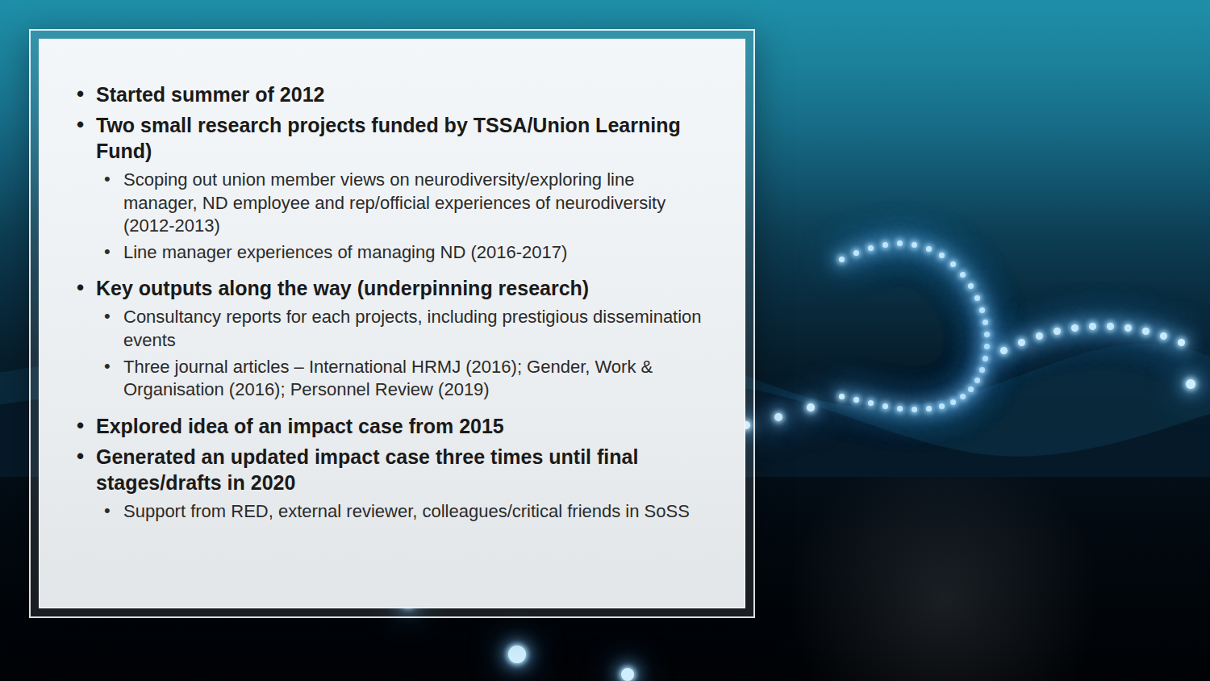Started summer of 2012
Two small research projects funded by TSSA/Union Learning Fund)
Scoping out union member views on neurodiversity/exploring line manager, ND employee and rep/official experiences of neurodiversity (2012-2013)
Line manager experiences of managing ND (2016-2017)
Key outputs along the way (underpinning research)
Consultancy reports for each projects, including prestigious dissemination events
Three journal articles – International HRMJ (2016); Gender, Work & Organisation (2016); Personnel Review (2019)
Explored idea of an impact case from 2015
Generated an updated impact case three times until final stages/drafts in 2020
Support from RED, external reviewer, colleagues/critical friends in SoSS